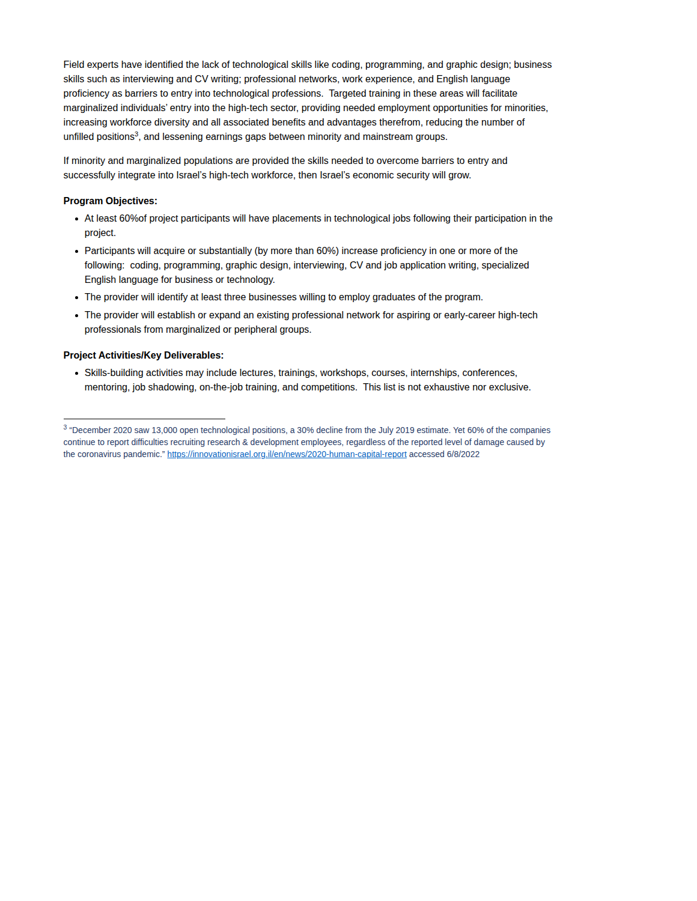Field experts have identified the lack of technological skills like coding, programming, and graphic design; business skills such as interviewing and CV writing; professional networks, work experience, and English language proficiency as barriers to entry into technological professions. Targeted training in these areas will facilitate marginalized individuals’ entry into the high-tech sector, providing needed employment opportunities for minorities, increasing workforce diversity and all associated benefits and advantages therefrom, reducing the number of unfilled positions3, and lessening earnings gaps between minority and mainstream groups.
If minority and marginalized populations are provided the skills needed to overcome barriers to entry and successfully integrate into Israel’s high-tech workforce, then Israel’s economic security will grow.
Program Objectives:
At least 60%of project participants will have placements in technological jobs following their participation in the project.
Participants will acquire or substantially (by more than 60%) increase proficiency in one or more of the following: coding, programming, graphic design, interviewing, CV and job application writing, specialized English language for business or technology.
The provider will identify at least three businesses willing to employ graduates of the program.
The provider will establish or expand an existing professional network for aspiring or early-career high-tech professionals from marginalized or peripheral groups.
Project Activities/Key Deliverables:
Skills-building activities may include lectures, trainings, workshops, courses, internships, conferences, mentoring, job shadowing, on-the-job training, and competitions. This list is not exhaustive nor exclusive.
3 “December 2020 saw 13,000 open technological positions, a 30% decline from the July 2019 estimate. Yet 60% of the companies continue to report difficulties recruiting research & development employees, regardless of the reported level of damage caused by the coronavirus pandemic.” https://innovationisrael.org.il/en/news/2020-human-capital-report accessed 6/8/2022